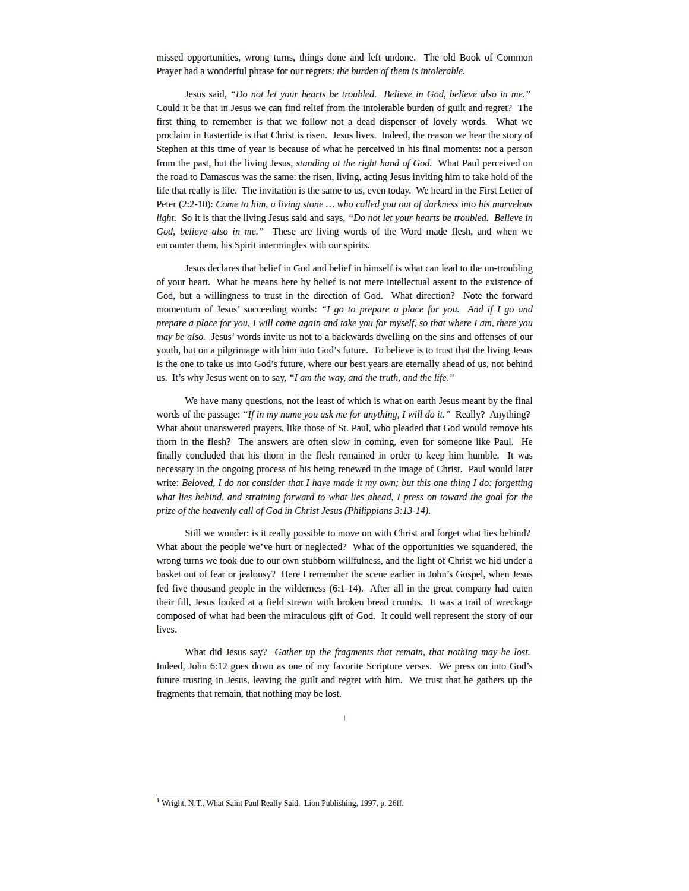missed opportunities, wrong turns, things done and left undone. The old Book of Common Prayer had a wonderful phrase for our regrets: the burden of them is intolerable.
Jesus said, “Do not let your hearts be troubled. Believe in God, believe also in me.” Could it be that in Jesus we can find relief from the intolerable burden of guilt and regret? The first thing to remember is that we follow not a dead dispenser of lovely words. What we proclaim in Eastertide is that Christ is risen. Jesus lives. Indeed, the reason we hear the story of Stephen at this time of year is because of what he perceived in his final moments: not a person from the past, but the living Jesus, standing at the right hand of God. What Paul perceived on the road to Damascus was the same: the risen, living, acting Jesus inviting him to take hold of the life that really is life. The invitation is the same to us, even today. We heard in the First Letter of Peter (2:2-10): Come to him, a living stone … who called you out of darkness into his marvelous light. So it is that the living Jesus said and says, “Do not let your hearts be troubled. Believe in God, believe also in me.” These are living words of the Word made flesh, and when we encounter them, his Spirit intermingles with our spirits.
Jesus declares that belief in God and belief in himself is what can lead to the un-troubling of your heart. What he means here by belief is not mere intellectual assent to the existence of God, but a willingness to trust in the direction of God. What direction? Note the forward momentum of Jesus’ succeeding words: “I go to prepare a place for you. And if I go and prepare a place for you, I will come again and take you for myself, so that where I am, there you may be also. Jesus’ words invite us not to a backwards dwelling on the sins and offenses of our youth, but on a pilgrimage with him into God’s future. To believe is to trust that the living Jesus is the one to take us into God’s future, where our best years are eternally ahead of us, not behind us. It’s why Jesus went on to say, “I am the way, and the truth, and the life.”
We have many questions, not the least of which is what on earth Jesus meant by the final words of the passage: “If in my name you ask me for anything, I will do it.” Really? Anything? What about unanswered prayers, like those of St. Paul, who pleaded that God would remove his thorn in the flesh? The answers are often slow in coming, even for someone like Paul. He finally concluded that his thorn in the flesh remained in order to keep him humble. It was necessary in the ongoing process of his being renewed in the image of Christ. Paul would later write: Beloved, I do not consider that I have made it my own; but this one thing I do: forgetting what lies behind, and straining forward to what lies ahead, I press on toward the goal for the prize of the heavenly call of God in Christ Jesus (Philippians 3:13-14).
Still we wonder: is it really possible to move on with Christ and forget what lies behind? What about the people we’ve hurt or neglected? What of the opportunities we squandered, the wrong turns we took due to our own stubborn willfulness, and the light of Christ we hid under a basket out of fear or jealousy? Here I remember the scene earlier in John’s Gospel, when Jesus fed five thousand people in the wilderness (6:1-14). After all in the great company had eaten their fill, Jesus looked at a field strewn with broken bread crumbs. It was a trail of wreckage composed of what had been the miraculous gift of God. It could well represent the story of our lives.
What did Jesus say? Gather up the fragments that remain, that nothing may be lost. Indeed, John 6:12 goes down as one of my favorite Scripture verses. We press on into God’s future trusting in Jesus, leaving the guilt and regret with him. We trust that he gathers up the fragments that remain, that nothing may be lost.
+
1 Wright, N.T., What Saint Paul Really Said. Lion Publishing, 1997, p. 26ff.